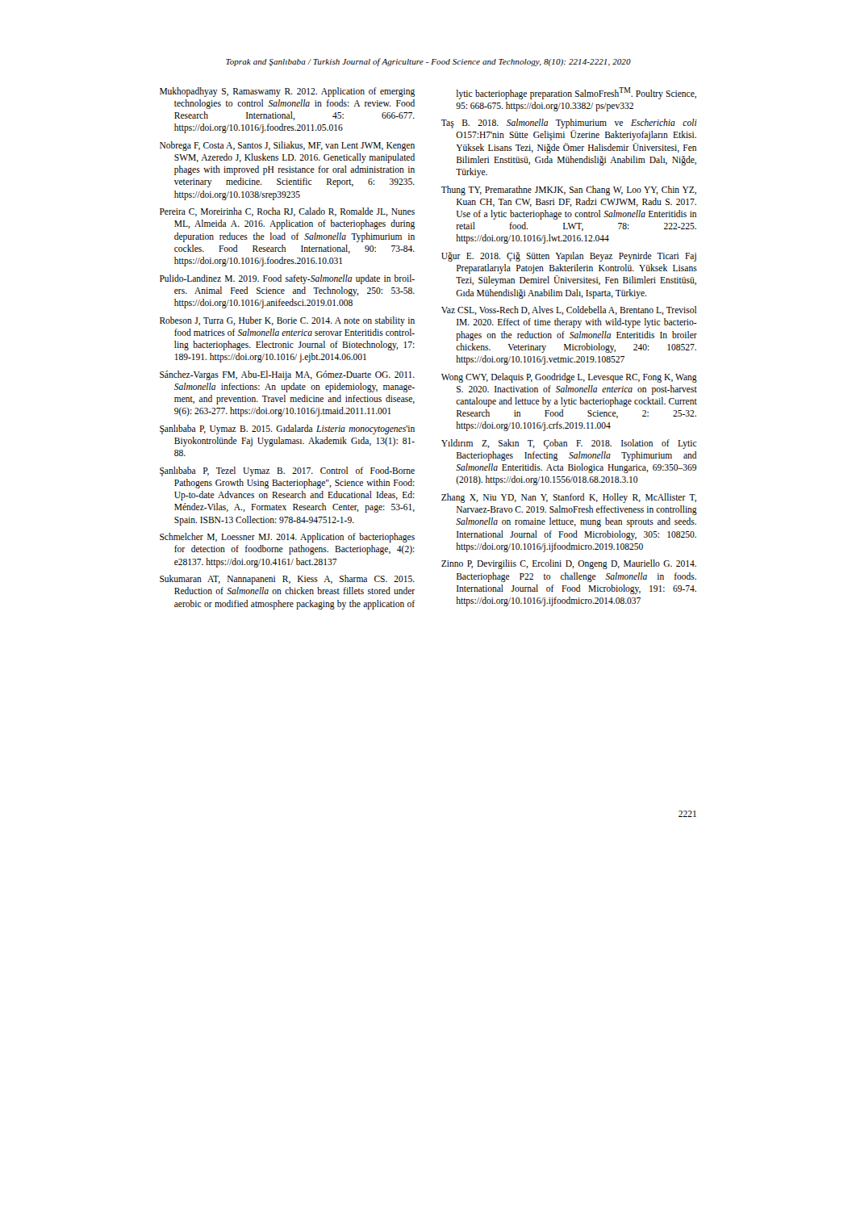Toprak and Şanlıbaba / Turkish Journal of Agriculture - Food Science and Technology, 8(10): 2214-2221, 2020
Mukhopadhyay S, Ramaswamy R. 2012. Application of emerging technologies to control Salmonella in foods: A review. Food Research International, 45: 666-677. https://doi.org/10.1016/j.foodres.2011.05.016
Nobrega F, Costa A, Santos J, Siliakus, MF, van Lent JWM, Kengen SWM, Azeredo J, Kluskens LD. 2016. Genetically manipulated phages with improved pH resistance for oral administration in veterinary medicine. Scientific Report, 6: 39235. https://doi.org/10.1038/srep39235
Pereira C, Moreirinha C, Rocha RJ, Calado R, Romalde JL, Nunes ML, Almeida A. 2016. Application of bacteriophages during depuration reduces the load of Salmonella Typhimurium in cockles. Food Research International, 90: 73-84. https://doi.org/10.1016/j.foodres.2016.10.031
Pulido-Landinez M. 2019. Food safety-Salmonella update in broilers. Animal Feed Science and Technology, 250: 53-58. https://doi.org/10.1016/j.anifeedsci.2019.01.008
Robeson J, Turra G, Huber K, Borie C. 2014. A note on stability in food matrices of Salmonella enterica serovar Enteritidis controlling bacteriophages. Electronic Journal of Biotechnology, 17: 189-191. https://doi.org/10.1016/ j.ejbt.2014.06.001
Sánchez-Vargas FM, Abu-El-Haija MA, Gómez-Duarte OG. 2011. Salmonella infections: An update on epidemiology, management, and prevention. Travel medicine and infectious disease, 9(6): 263-277. https://doi.org/10.1016/j.tmaid.2011.11.001
Şanlıbaba P, Uymaz B. 2015. Gıdalarda Listeria monocytogenes'in Biyokontrolünde Faj Uygulaması. Akademik Gıda, 13(1): 81-88.
Şanlıbaba P, Tezel Uymaz B. 2017. Control of Food-Borne Pathogens Growth Using Bacteriophage", Science within Food: Up-to-date Advances on Research and Educational Ideas, Ed: Méndez-Vilas, A., Formatex Research Center, page: 53-61, Spain. ISBN-13 Collection: 978-84-947512-1-9.
Schmelcher M, Loessner MJ. 2014. Application of bacteriophages for detection of foodborne pathogens. Bacteriophage, 4(2): e28137. https://doi.org/10.4161/ bact.28137
Sukumaran AT, Nannapaneni R, Kiess A, Sharma CS. 2015. Reduction of Salmonella on chicken breast fillets stored under aerobic or modified atmosphere packaging by the application of lytic bacteriophage preparation SalmoFreshTM. Poultry Science, 95: 668-675. https://doi.org/10.3382/ ps/pev332
Taş B. 2018. Salmonella Typhimurium ve Escherichia coli O157:H7'nin Sütte Gelişimi Üzerine Bakteriyofajların Etkisi. Yüksek Lisans Tezi, Niğde Ömer Halisdemir Üniversitesi, Fen Bilimleri Enstitüsü, Gıda Mühendisliği Anabilim Dalı, Niğde, Türkiye.
Thung TY, Premarathne JMKJK, San Chang W, Loo YY, Chin YZ, Kuan CH, Tan CW, Basri DF, Radzi CWJWM, Radu S. 2017. Use of a lytic bacteriophage to control Salmonella Enteritidis in retail food. LWT, 78: 222-225. https://doi.org/10.1016/j.lwt.2016.12.044
Uğur E. 2018. Çiğ Sütten Yapılan Beyaz Peynirde Ticari Faj Preparatlarıyla Patojen Bakterilerin Kontrolü. Yüksek Lisans Tezi, Süleyman Demirel Üniversitesi, Fen Bilimleri Enstitüsü, Gıda Mühendisliği Anabilim Dalı, Isparta, Türkiye.
Vaz CSL, Voss-Rech D, Alves L, Coldebella A, Brentano L, Trevisol IM. 2020. Effect of time therapy with wild-type lytic bacteriophages on the reduction of Salmonella Enteritidis In broiler chickens. Veterinary Microbiology, 240: 108527. https://doi.org/10.1016/j.vetmic.2019.108527
Wong CWY, Delaquis P, Goodridge L, Levesque RC, Fong K, Wang S. 2020. Inactivation of Salmonella enterica on post-harvest cantaloupe and lettuce by a lytic bacteriophage cocktail. Current Research in Food Science, 2: 25-32. https://doi.org/10.1016/j.crfs.2019.11.004
Yıldırım Z, Sakın T, Çoban F. 2018. Isolation of Lytic Bacteriophages Infecting Salmonella Typhimurium and Salmonella Enteritidis. Acta Biologica Hungarica, 69:350–369 (2018). https://doi.org/10.1556/018.68.2018.3.10
Zhang X, Niu YD, Nan Y, Stanford K, Holley R, McAllister T, Narvaez-Bravo C. 2019. SalmoFresh effectiveness in controlling Salmonella on romaine lettuce, mung bean sprouts and seeds. International Journal of Food Microbiology, 305: 108250. https://doi.org/10.1016/j.ijfoodmicro.2019.108250
Zinno P, Devirgiliis C, Ercolini D, Ongeng D, Mauriello G. 2014. Bacteriophage P22 to challenge Salmonella in foods. International Journal of Food Microbiology, 191: 69-74. https://doi.org/10.1016/j.ijfoodmicro.2014.08.037
2221